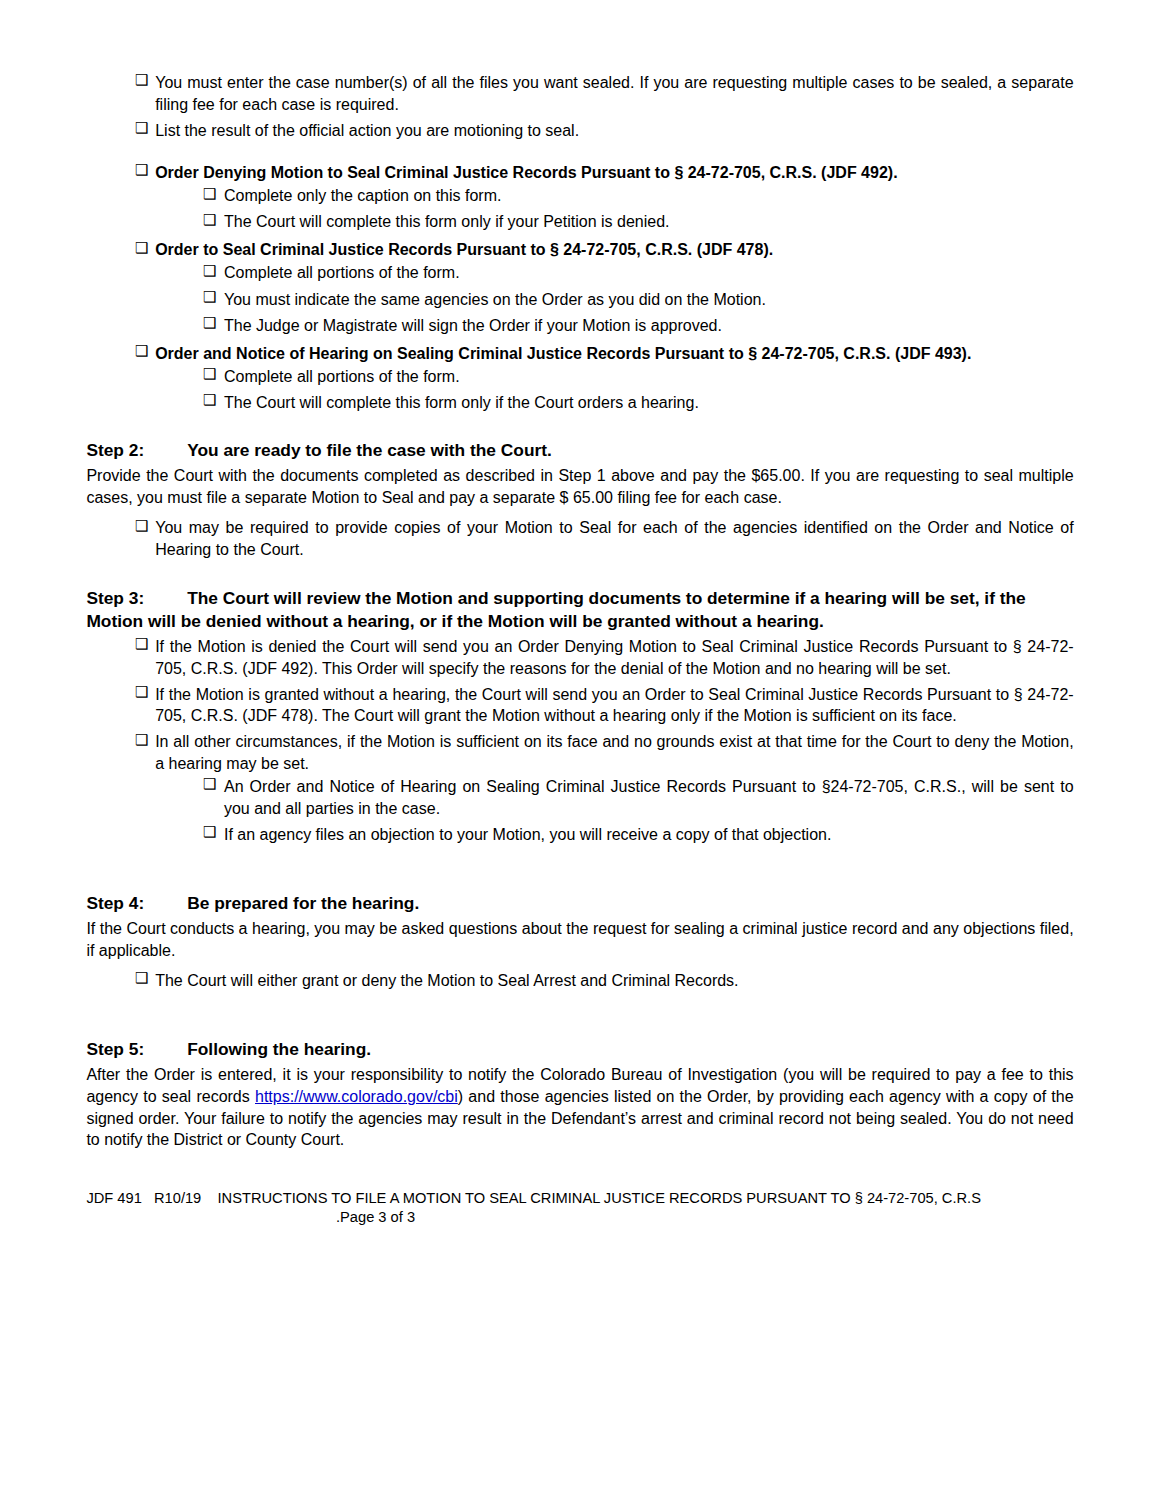You must enter the case number(s) of all the files you want sealed. If you are requesting multiple cases to be sealed, a separate filing fee for each case is required.
List the result of the official action you are motioning to seal.
Order Denying Motion to Seal Criminal Justice Records Pursuant to § 24-72-705, C.R.S. (JDF 492).
Complete only the caption on this form.
The Court will complete this form only if your Petition is denied.
Order to Seal Criminal Justice Records Pursuant to § 24-72-705, C.R.S. (JDF 478).
Complete all portions of the form.
You must indicate the same agencies on the Order as you did on the Motion.
The Judge or Magistrate will sign the Order if your Motion is approved.
Order and Notice of Hearing on Sealing Criminal Justice Records Pursuant to § 24-72-705, C.R.S. (JDF 493).
Complete all portions of the form.
The Court will complete this form only if the Court orders a hearing.
Step 2: You are ready to file the case with the Court.
Provide the Court with the documents completed as described in Step 1 above and pay the $65.00. If you are requesting to seal multiple cases, you must file a separate Motion to Seal and pay a separate $ 65.00 filing fee for each case.
You may be required to provide copies of your Motion to Seal for each of the agencies identified on the Order and Notice of Hearing to the Court.
Step 3: The Court will review the Motion and supporting documents to determine if a hearing will be set, if the Motion will be denied without a hearing, or if the Motion will be granted without a hearing.
If the Motion is denied the Court will send you an Order Denying Motion to Seal Criminal Justice Records Pursuant to § 24-72-705, C.R.S. (JDF 492). This Order will specify the reasons for the denial of the Motion and no hearing will be set.
If the Motion is granted without a hearing, the Court will send you an Order to Seal Criminal Justice Records Pursuant to § 24-72-705, C.R.S. (JDF 478). The Court will grant the Motion without a hearing only if the Motion is sufficient on its face.
In all other circumstances, if the Motion is sufficient on its face and no grounds exist at that time for the Court to deny the Motion, a hearing may be set.
An Order and Notice of Hearing on Sealing Criminal Justice Records Pursuant to §24-72-705, C.R.S., will be sent to you and all parties in the case.
If an agency files an objection to your Motion, you will receive a copy of that objection.
Step 4: Be prepared for the hearing.
If the Court conducts a hearing, you may be asked questions about the request for sealing a criminal justice record and any objections filed, if applicable.
The Court will either grant or deny the Motion to Seal Arrest and Criminal Records.
Step 5: Following the hearing.
After the Order is entered, it is your responsibility to notify the Colorado Bureau of Investigation (you will be required to pay a fee to this agency to seal records https://www.colorado.gov/cbi) and those agencies listed on the Order, by providing each agency with a copy of the signed order. Your failure to notify the agencies may result in the Defendant’s arrest and criminal record not being sealed. You do not need to notify the District or County Court.
JDF 491 R10/19 INSTRUCTIONS TO FILE A MOTION TO SEAL CRIMINAL JUSTICE RECORDS PURSUANT TO § 24-72-705, C.R.S .Page 3 of 3